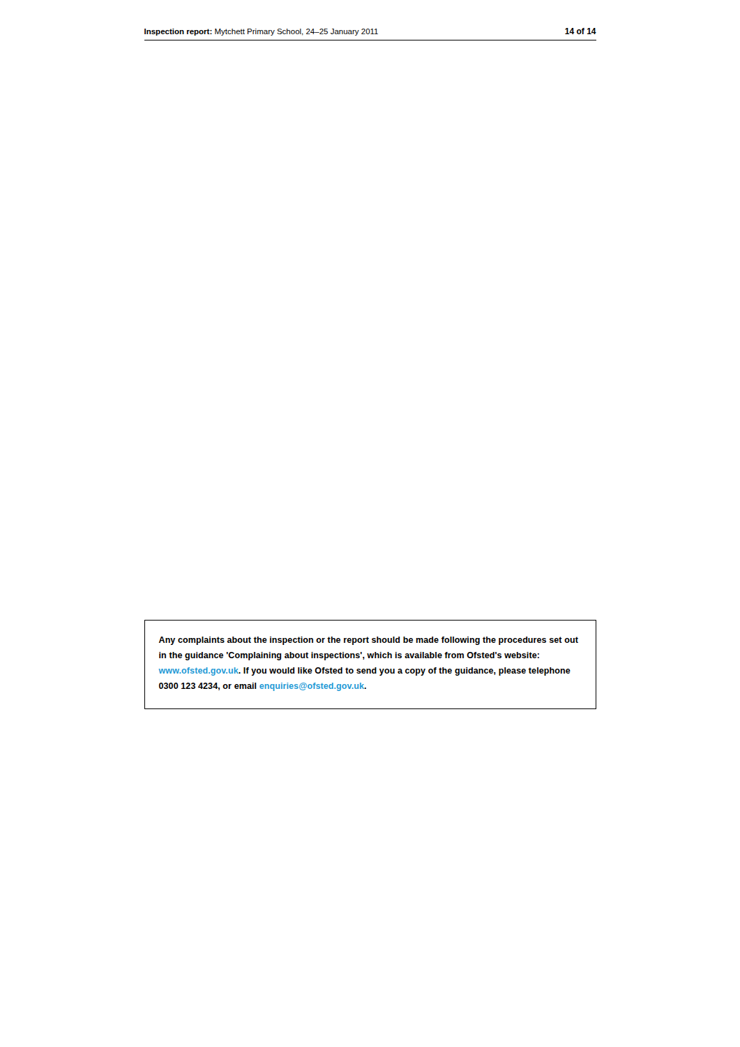Inspection report: Mytchett Primary School, 24–25 January 2011
14 of 14
Any complaints about the inspection or the report should be made following the procedures set out in the guidance 'Complaining about inspections', which is available from Ofsted's website: www.ofsted.gov.uk. If you would like Ofsted to send you a copy of the guidance, please telephone 0300 123 4234, or email enquiries@ofsted.gov.uk.